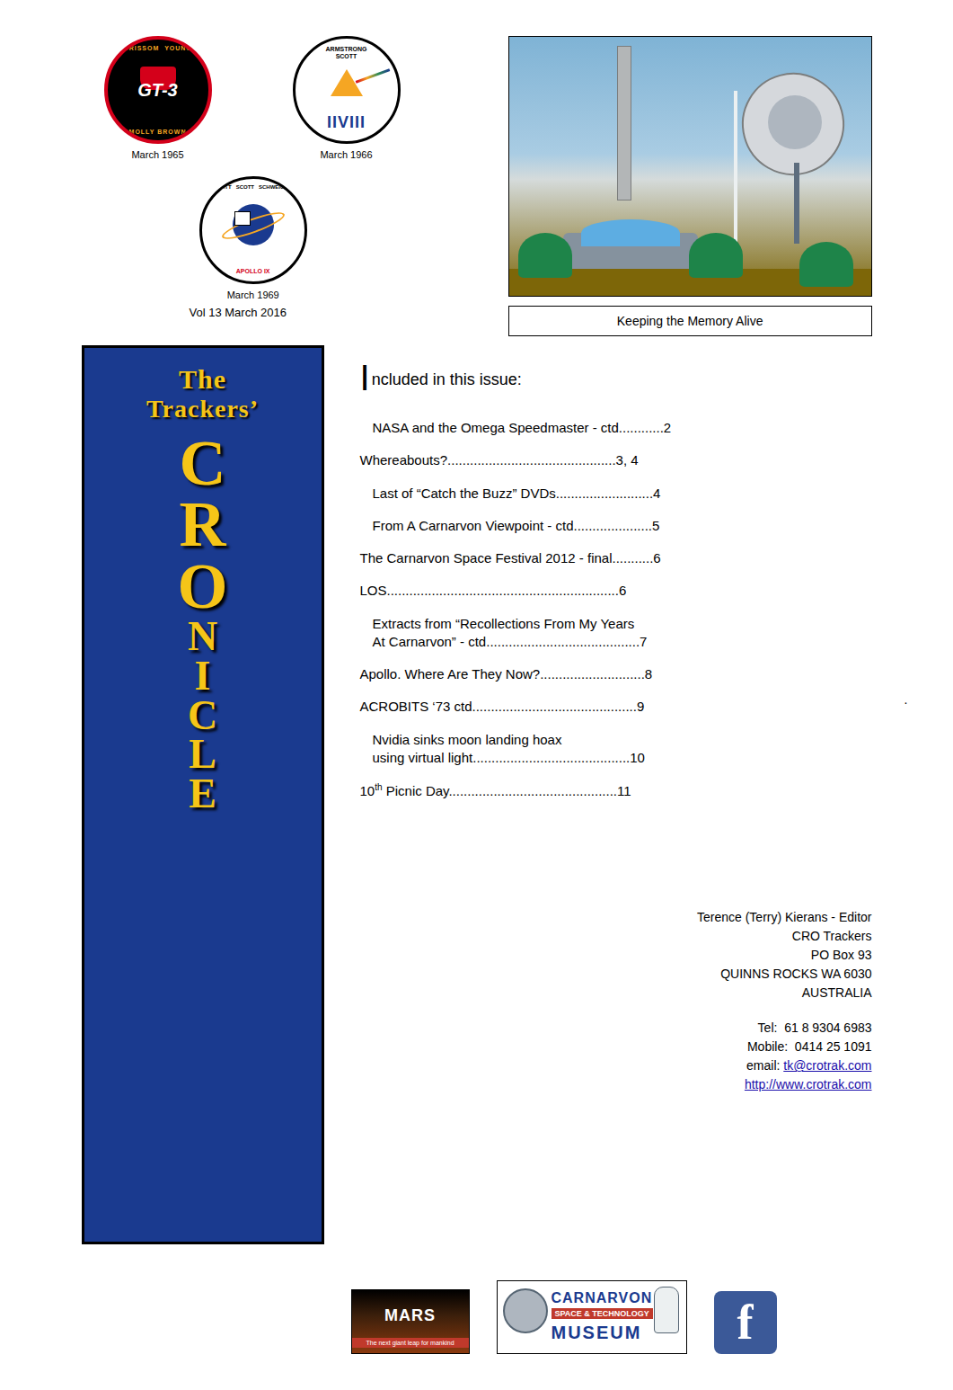GRISSOM YOUNG
GT-3
MOLLY BROWN
March 1965
ARMSTRONG
SCOTT
IIVIII
March 1966
McDIVITT SCOTT SCHWEICKART
APOLLO IX
March 1969
Vol 13 March 2016
Keeping the Memory Alive
The
Trackers’
C R O N I C L E
Included in this issue:
NASA and the Omega Speedmaster - ctd............2
Whereabouts?.............................................3, 4
Last of “Catch the Buzz” DVDs..........................4
From A Carnarvon Viewpoint - ctd.....................5
The Carnarvon Space Festival 2012 - final...........6
LOS..............................................................6
Extracts from “Recollections From My Years
At Carnarvon” - ctd.........................................7
Apollo. Where Are They Now?............................8
ACROBITS ‘73 ctd............................................9
Nvidia sinks moon landing hoax
using virtual light..........................................10
10th Picnic Day.............................................11
Terence (Terry) Kierans - Editor
CRO Trackers
PO Box 93
QUINNS ROCKS WA 6030
AUSTRALIA
Tel: 61 8 9304 6983
Mobile: 0414 25 1091
email: tk@crotrak.com
http://www.crotrak.com
.
MARS
The next giant leap for mankind
CARNARVON
SPACE & TECHNOLOGY
MUSEUM
f